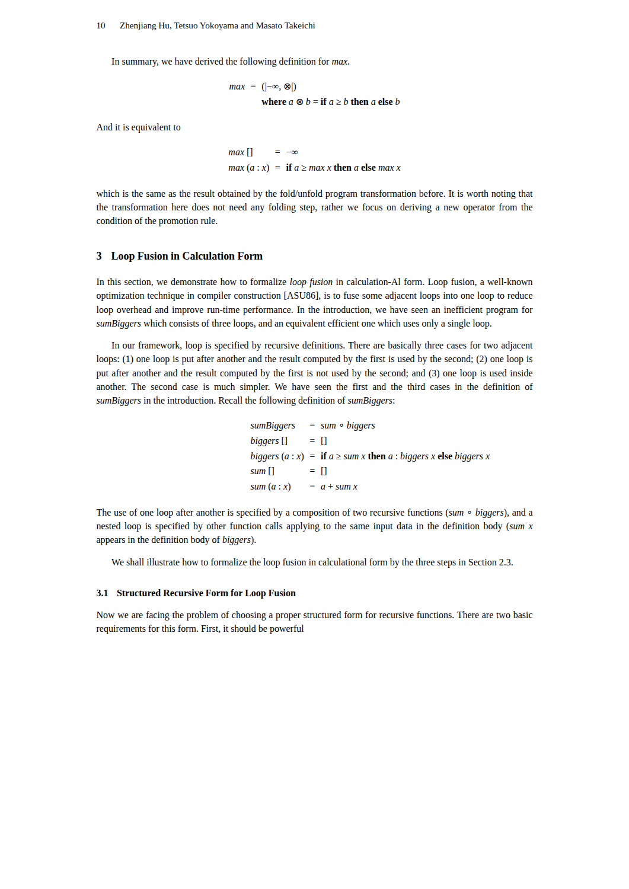10 Zhenjiang Hu, Tetsuo Yokoyama and Masato Takeichi
In summary, we have derived the following definition for max.
| max | = | (/ −∞ , ⊗ /) |
| | | where a ⊗ b = if a ≥ b then a else b |
And it is equivalent to
| max [] | = | −∞ |
| max ( a : x ) | = | if a ≥ max x then a else max x |
which is the same as the result obtained by the fold/unfold program transformation before. It is worth noting that the transformation here does not need any folding step, rather we focus on deriving a new operator from the condition of the promotion rule.
3 Loop Fusion in Calculation Form
In this section, we demonstrate how to formalize loop fusion in calculation-Al form. Loop fusion, a well-known optimization technique in compiler construction [ASU86], is to fuse some adjacent loops into one loop to reduce loop overhead and improve run-time performance. In the introduction, we have seen an inefficient program for sumBiggers which consists of three loops, and an equivalent efficient one which uses only a single loop.
In our framework, loop is specified by recursive definitions. There are basically three cases for two adjacent loops: (1) one loop is put after another and the result computed by the first is used by the second; (2) one loop is put after another and the result computed by the first is not used by the second; and (3) one loop is used inside another. The second case is much simpler. We have seen the first and the third cases in the definition of sumBiggers in the introduction. Recall the following definition of sumBiggers:
| sumBiggers | = | sum ∘ biggers |
| biggers [] | = | [] |
| biggers ( a : x ) | = | if a ≥ sum x then a : biggers x else biggers x |
| sum [] | = | [] |
| sum ( a : x ) | = | a + sum x |
The use of one loop after another is specified by a composition of two recursive functions (sum ∘ biggers), and a nested loop is specified by other function calls applying to the same input data in the definition body (sum x appears in the definition body of biggers).
We shall illustrate how to formalize the loop fusion in calculational form by the three steps in Section 2.3.
3.1 Structured Recursive Form for Loop Fusion
Now we are facing the problem of choosing a proper structured form for recursive functions. There are two basic requirements for this form. First, it should be powerful